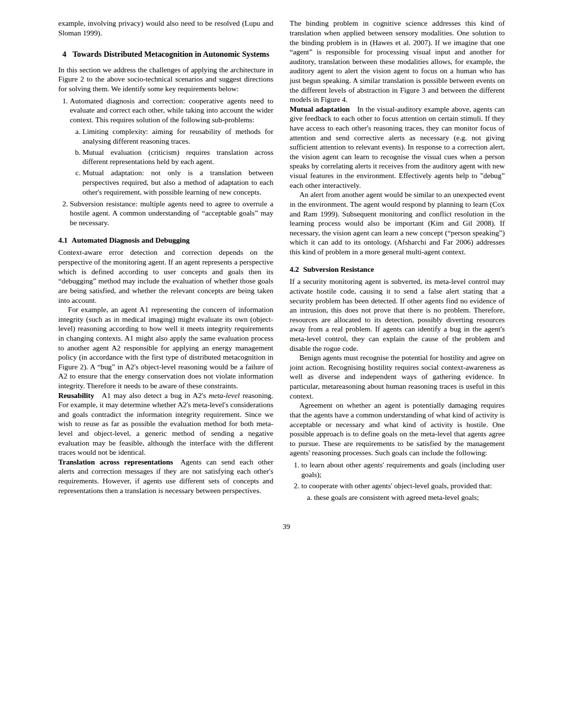example, involving privacy) would also need to be resolved (Lupu and Sloman 1999).
4 Towards Distributed Metacognition in Autonomic Systems
In this section we address the challenges of applying the architecture in Figure 2 to the above socio-technical scenarios and suggest directions for solving them. We identify some key requirements below:
Automated diagnosis and correction: cooperative agents need to evaluate and correct each other, while taking into account the wider context. This requires solution of the following sub-problems:
Limiting complexity: aiming for reusability of methods for analysing different reasoning traces.
Mutual evaluation (criticism) requires translation across different representations held by each agent.
Mutual adaptation: not only is a translation between perspectives required, but also a method of adaptation to each other's requirement, with possible learning of new concepts.
Subversion resistance: multiple agents need to agree to overrule a hostile agent. A common understanding of “acceptable goals” may be necessary.
4.1 Automated Diagnosis and Debugging
Context-aware error detection and correction depends on the perspective of the monitoring agent. If an agent represents a perspective which is defined according to user concepts and goals then its “debugging” method may include the evaluation of whether those goals are being satisfied, and whether the relevant concepts are being taken into account.
For example, an agent A1 representing the concern of information integrity (such as in medical imaging) might evaluate its own (object-level) reasoning according to how well it meets integrity requirements in changing contexts. A1 might also apply the same evaluation process to another agent A2 responsible for applying an energy management policy (in accordance with the first type of distributed metacognition in Figure 2). A “bug” in A2's object-level reasoning would be a failure of A2 to ensure that the energy conservation does not violate information integrity. Therefore it needs to be aware of these constraints.
Reusability A1 may also detect a bug in A2's meta-level reasoning. For example, it may determine whether A2's meta-level's considerations and goals contradict the information integrity requirement. Since we wish to reuse as far as possible the evaluation method for both meta-level and object-level, a generic method of sending a negative evaluation may be feasible, although the interface with the different traces would not be identical.
Translation across representations Agents can send each other alerts and correction messages if they are not satisfying each other's requirements. However, if agents use different sets of concepts and representations then a translation is necessary between perspectives.
The binding problem in cognitive science addresses this kind of translation when applied between sensory modalities. One solution to the binding problem is in (Hawes et al. 2007). If we imagine that one “agent” is responsible for processing visual input and another for auditory, translation between these modalities allows, for example, the auditory agent to alert the vision agent to focus on a human who has just begun speaking. A similar translation is possible between events on the different levels of abstraction in Figure 3 and between the different models in Figure 4.
Mutual adaptation In the visual-auditory example above, agents can give feedback to each other to focus attention on certain stimuli. If they have access to each other's reasoning traces, they can monitor focus of attention and send corrective alerts as necessary (e.g. not giving sufficient attention to relevant events). In response to a correction alert, the vision agent can learn to recognise the visual cues when a person speaks by correlating alerts it receives from the auditory agent with new visual features in the environment. Effectively agents help to ”debug” each other interactively.
An alert from another agent would be similar to an unexpected event in the environment. The agent would respond by planning to learn (Cox and Ram 1999). Subsequent monitoring and conflict resolution in the learning process would also be important (Kim and Gil 2008). If necessary, the vision agent can learn a new concept (“person speaking”) which it can add to its ontology. (Afsharchi and Far 2006) addresses this kind of problem in a more general multi-agent context.
4.2 Subversion Resistance
If a security monitoring agent is subverted, its meta-level control may activate hostile code, causing it to send a false alert stating that a security problem has been detected. If other agents find no evidence of an intrusion, this does not prove that there is no problem. Therefore, resources are allocated to its detection, possibly diverting resources away from a real problem. If agents can identify a bug in the agent's meta-level control, they can explain the cause of the problem and disable the rogue code.
Benign agents must recognise the potential for hostility and agree on joint action. Recognising hostility requires social context-awareness as well as diverse and independent ways of gathering evidence. In particular, metareasoning about human reasoning traces is useful in this context.
Agreement on whether an agent is potentially damaging requires that the agents have a common understanding of what kind of activity is acceptable or necessary and what kind of activity is hostile. One possible approach is to define goals on the meta-level that agents agree to pursue. These are requirements to be satisfied by the management agents' reasoning processes. Such goals can include the following:
to learn about other agents' requirements and goals (including user goals);
to cooperate with other agents' object-level goals, provided that:
these goals are consistent with agreed meta-level goals;
39